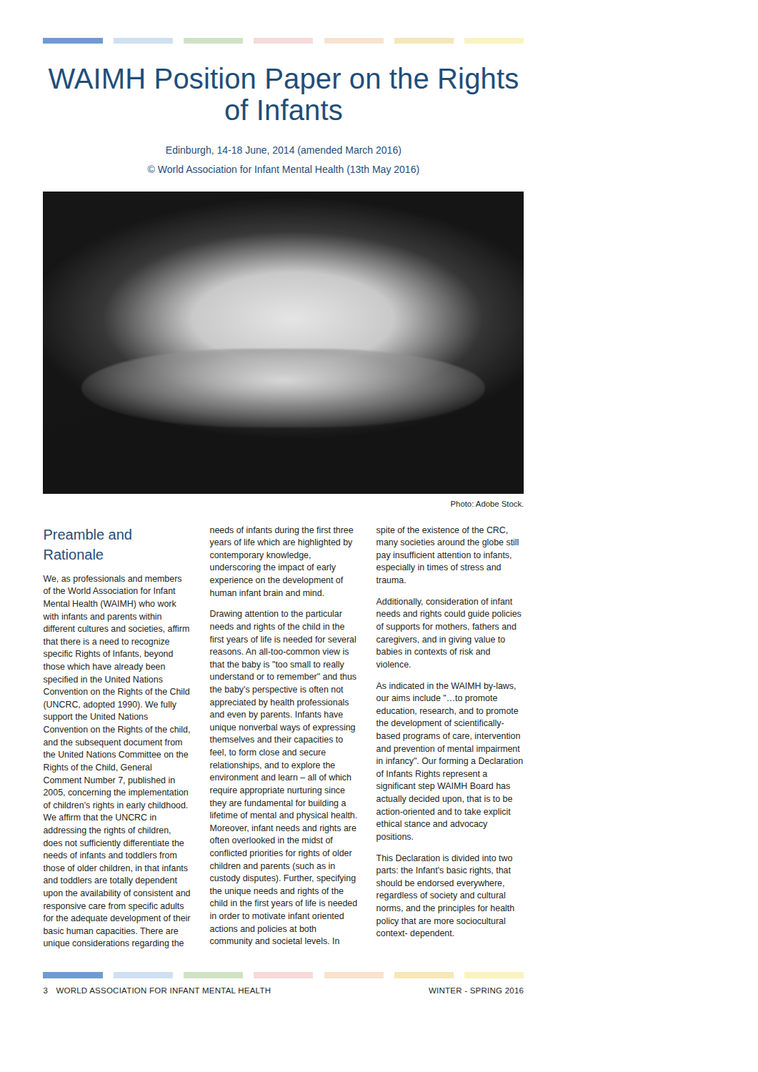WAIMH Position Paper on the Rights of Infants
Edinburgh, 14-18 June, 2014 (amended March 2016)
© World Association for Infant Mental Health (13th May 2016)
Photo: Adobe Stock.
Preamble and Rationale
We, as professionals and members of the World Association for Infant Mental Health (WAIMH) who work with infants and parents within different cultures and societies, affirm that there is a need to recognize specific Rights of Infants, beyond those which have already been specified in the United Nations Convention on the Rights of the Child (UNCRC, adopted 1990). We fully support the United Nations Convention on the Rights of the child, and the subsequent document from the United Nations Committee on the Rights of the Child, General Comment Number 7, published in 2005, concerning the implementation of children's rights in early childhood. We affirm that the UNCRC in addressing the rights of children, does not sufficiently differentiate the needs of infants and toddlers from those of older children, in that infants and toddlers are totally dependent upon the availability of consistent and responsive care from specific adults for the adequate development of their basic human capacities. There are unique considerations regarding the needs of infants during the first three years of life which are highlighted by contemporary knowledge, underscoring the impact of early experience on the development of human infant brain and mind.
Drawing attention to the particular needs and rights of the child in the first years of life is needed for several reasons. An all-too-common view is that the baby is "too small to really understand or to remember" and thus the baby's perspective is often not appreciated by health professionals and even by parents. Infants have unique nonverbal ways of expressing themselves and their capacities to feel, to form close and secure relationships, and to explore the environment and learn – all of which require appropriate nurturing since they are fundamental for building a lifetime of mental and physical health. Moreover, infant needs and rights are often overlooked in the midst of conflicted priorities for rights of older children and parents (such as in custody disputes). Further, specifying the unique needs and rights of the child in the first years of life is needed in order to motivate infant oriented actions and policies at both community and societal levels. In spite of the existence of the CRC, many societies around the globe still pay insufficient attention to infants, especially in times of stress and trauma.
Additionally, consideration of infant needs and rights could guide policies of supports for mothers, fathers and caregivers, and in giving value to babies in contexts of risk and violence.
As indicated in the WAIMH by-laws, our aims include "…to promote education, research, and to promote the development of scientifically-based programs of care, intervention and prevention of mental impairment in infancy". Our forming a Declaration of Infants Rights represent a significant step WAIMH Board has actually decided upon, that is to be action-oriented and to take explicit ethical stance and advocacy positions.
This Declaration is divided into two parts: the Infant's basic rights, that should be endorsed everywhere, regardless of society and cultural norms, and the principles for health policy that are more sociocultural context- dependent.
3 WORLD ASSOCIATION FOR INFANT MENTAL HEALTH
WINTER - SPRING 2016